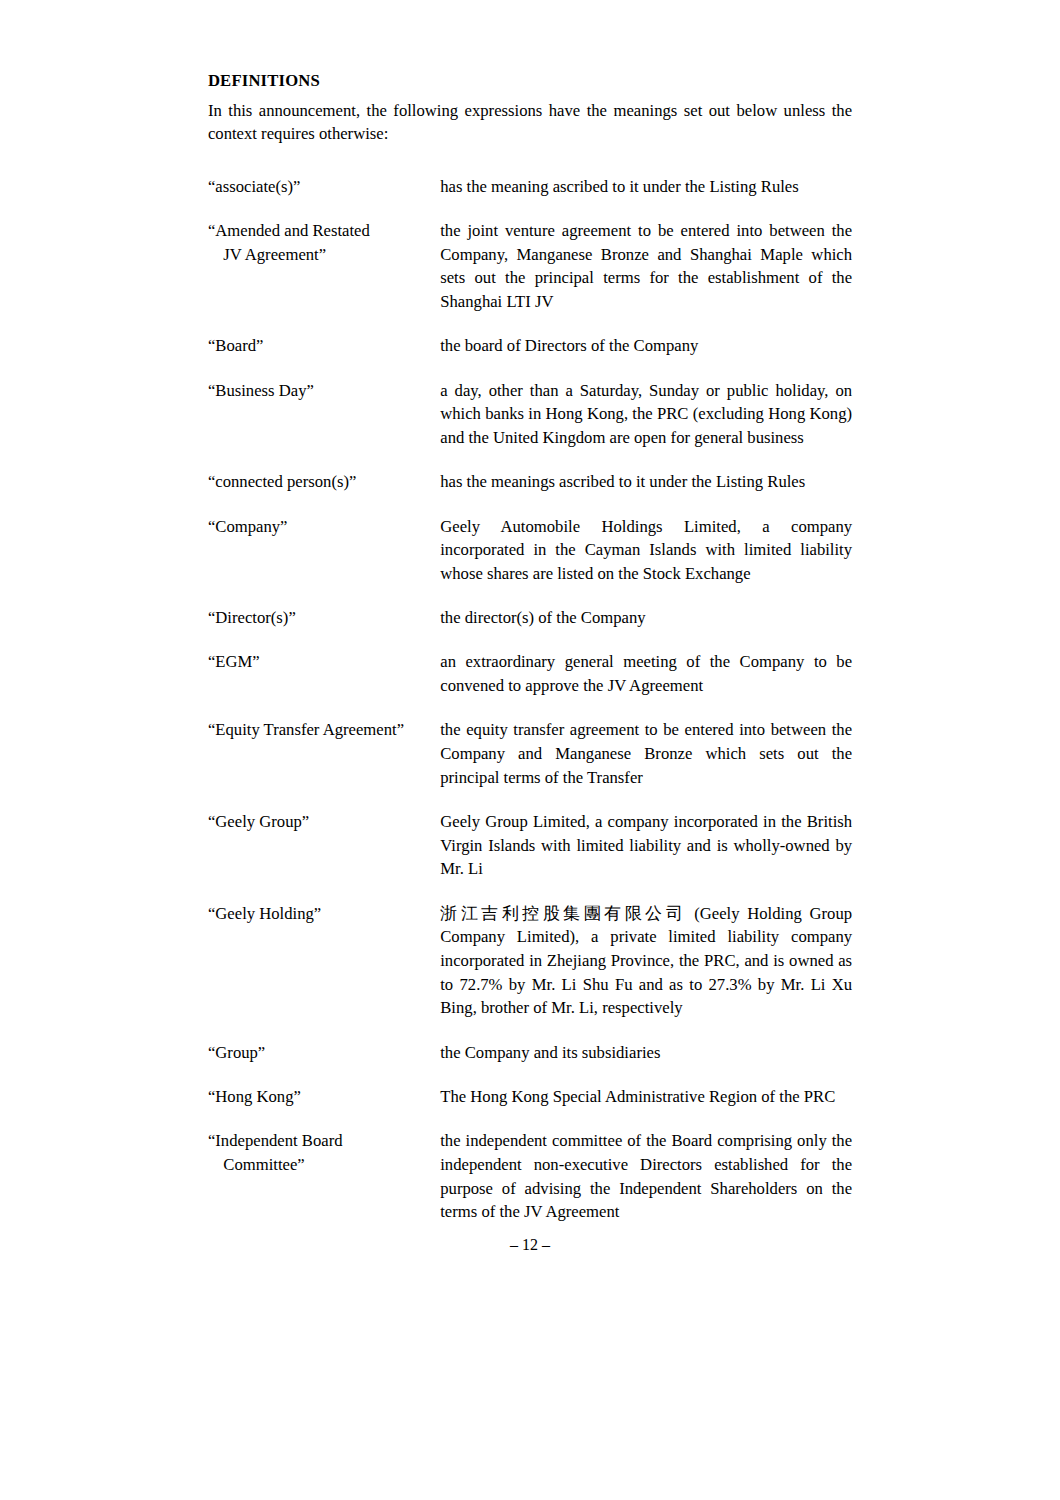DEFINITIONS
In this announcement, the following expressions have the meanings set out below unless the context requires otherwise:
| “associate(s)” | has the meaning ascribed to it under the Listing Rules |
| “Amended and Restated JV Agreement” | the joint venture agreement to be entered into between the Company, Manganese Bronze and Shanghai Maple which sets out the principal terms for the establishment of the Shanghai LTI JV |
| “Board” | the board of Directors of the Company |
| “Business Day” | a day, other than a Saturday, Sunday or public holiday, on which banks in Hong Kong, the PRC (excluding Hong Kong) and the United Kingdom are open for general business |
| “connected person(s)” | has the meanings ascribed to it under the Listing Rules |
| “Company” | Geely Automobile Holdings Limited, a company incorporated in the Cayman Islands with limited liability whose shares are listed on the Stock Exchange |
| “Director(s)” | the director(s) of the Company |
| “EGM” | an extraordinary general meeting of the Company to be convened to approve the JV Agreement |
| “Equity Transfer Agreement” | the equity transfer agreement to be entered into between the Company and Manganese Bronze which sets out the principal terms of the Transfer |
| “Geely Group” | Geely Group Limited, a company incorporated in the British Virgin Islands with limited liability and is wholly-owned by Mr. Li |
| “Geely Holding” | 浙江吉利控股集團有限公司 (Geely Holding Group Company Limited), a private limited liability company incorporated in Zhejiang Province, the PRC, and is owned as to 72.7% by Mr. Li Shu Fu and as to 27.3% by Mr. Li Xu Bing, brother of Mr. Li, respectively |
| “Group” | the Company and its subsidiaries |
| “Hong Kong” | The Hong Kong Special Administrative Region of the PRC |
| “Independent Board Committee” | the independent committee of the Board comprising only the independent non-executive Directors established for the purpose of advising the Independent Shareholders on the terms of the JV Agreement |
– 12 –